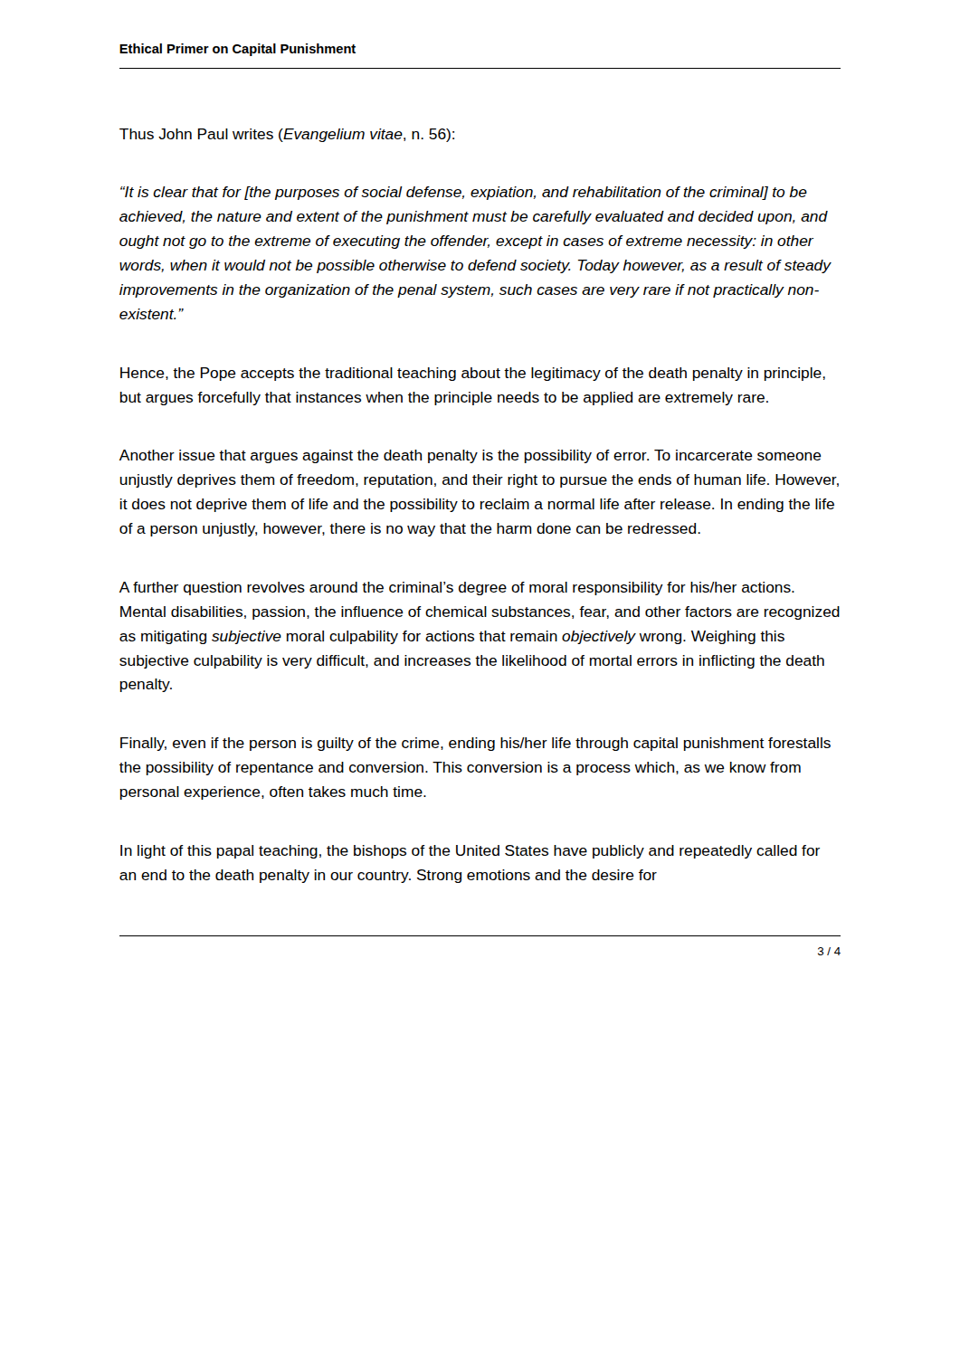Ethical Primer on Capital Punishment
Thus John Paul writes (Evangelium vitae, n. 56):
“It is clear that for [the purposes of social defense, expiation, and rehabilitation of the criminal] to be achieved, the nature and extent of the punishment must be carefully evaluated and decided upon, and ought not go to the extreme of executing the offender, except in cases of extreme necessity: in other words, when it would not be possible otherwise to defend society. Today however, as a result of steady improvements in the organization of the penal system, such cases are very rare if not practically non-existent.”
Hence, the Pope accepts the traditional teaching about the legitimacy of the death penalty in principle, but argues forcefully that instances when the principle needs to be applied are extremely rare.
Another issue that argues against the death penalty is the possibility of error. To incarcerate someone unjustly deprives them of freedom, reputation, and their right to pursue the ends of human life. However, it does not deprive them of life and the possibility to reclaim a normal life after release. In ending the life of a person unjustly, however, there is no way that the harm done can be redressed.
A further question revolves around the criminal’s degree of moral responsibility for his/her actions. Mental disabilities, passion, the influence of chemical substances, fear, and other factors are recognized as mitigating subjective moral culpability for actions that remain objectively wrong. Weighing this subjective culpability is very difficult, and increases the likelihood of mortal errors in inflicting the death penalty.
Finally, even if the person is guilty of the crime, ending his/her life through capital punishment forestalls the possibility of repentance and conversion. This conversion is a process which, as we know from personal experience, often takes much time.
In light of this papal teaching, the bishops of the United States have publicly and repeatedly called for an end to the death penalty in our country. Strong emotions and the desire for
3 / 4